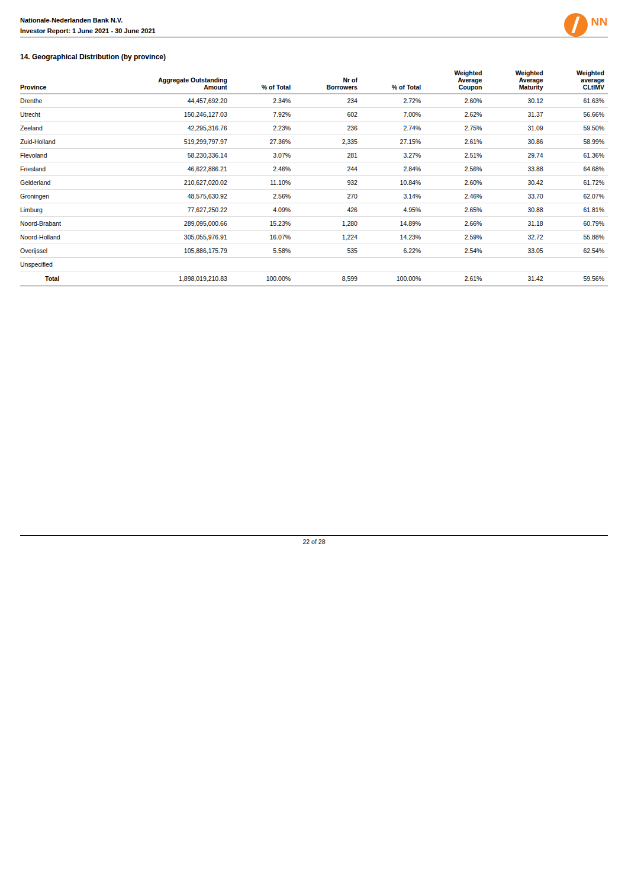NN
Nationale-Nederlanden Bank N.V.
Investor Report: 1 June 2021 - 30 June 2021
14. Geographical Distribution (by province)
| Province | Aggregate Outstanding Amount | % of Total | Nr of Borrowers | % of Total | Weighted Average Coupon | Weighted Average Maturity | Weighted average CLtIMV |
| --- | --- | --- | --- | --- | --- | --- | --- |
| Drenthe | 44,457,692.20 | 2.34% | 234 | 2.72% | 2.60% | 30.12 | 61.63% |
| Utrecht | 150,246,127.03 | 7.92% | 602 | 7.00% | 2.62% | 31.37 | 56.66% |
| Zeeland | 42,295,316.76 | 2.23% | 236 | 2.74% | 2.75% | 31.09 | 59.50% |
| Zuid-Holland | 519,299,797.97 | 27.36% | 2,335 | 27.15% | 2.61% | 30.86 | 58.99% |
| Flevoland | 58,230,336.14 | 3.07% | 281 | 3.27% | 2.51% | 29.74 | 61.36% |
| Friesland | 46,622,886.21 | 2.46% | 244 | 2.84% | 2.56% | 33.88 | 64.68% |
| Gelderland | 210,627,020.02 | 11.10% | 932 | 10.84% | 2.60% | 30.42 | 61.72% |
| Groningen | 48,575,630.92 | 2.56% | 270 | 3.14% | 2.46% | 33.70 | 62.07% |
| Limburg | 77,627,250.22 | 4.09% | 426 | 4.95% | 2.65% | 30.88 | 61.81% |
| Noord-Brabant | 289,095,000.66 | 15.23% | 1,280 | 14.89% | 2.66% | 31.18 | 60.79% |
| Noord-Holland | 305,055,976.91 | 16.07% | 1,224 | 14.23% | 2.59% | 32.72 | 55.88% |
| Overijssel | 105,886,175.79 | 5.58% | 535 | 6.22% | 2.54% | 33.05 | 62.54% |
| Unspecified | | | | | | | |
| Total | 1,898,019,210.83 | 100.00% | 8,599 | 100.00% | 2.61% | 31.42 | 59.56% |
22 of 28